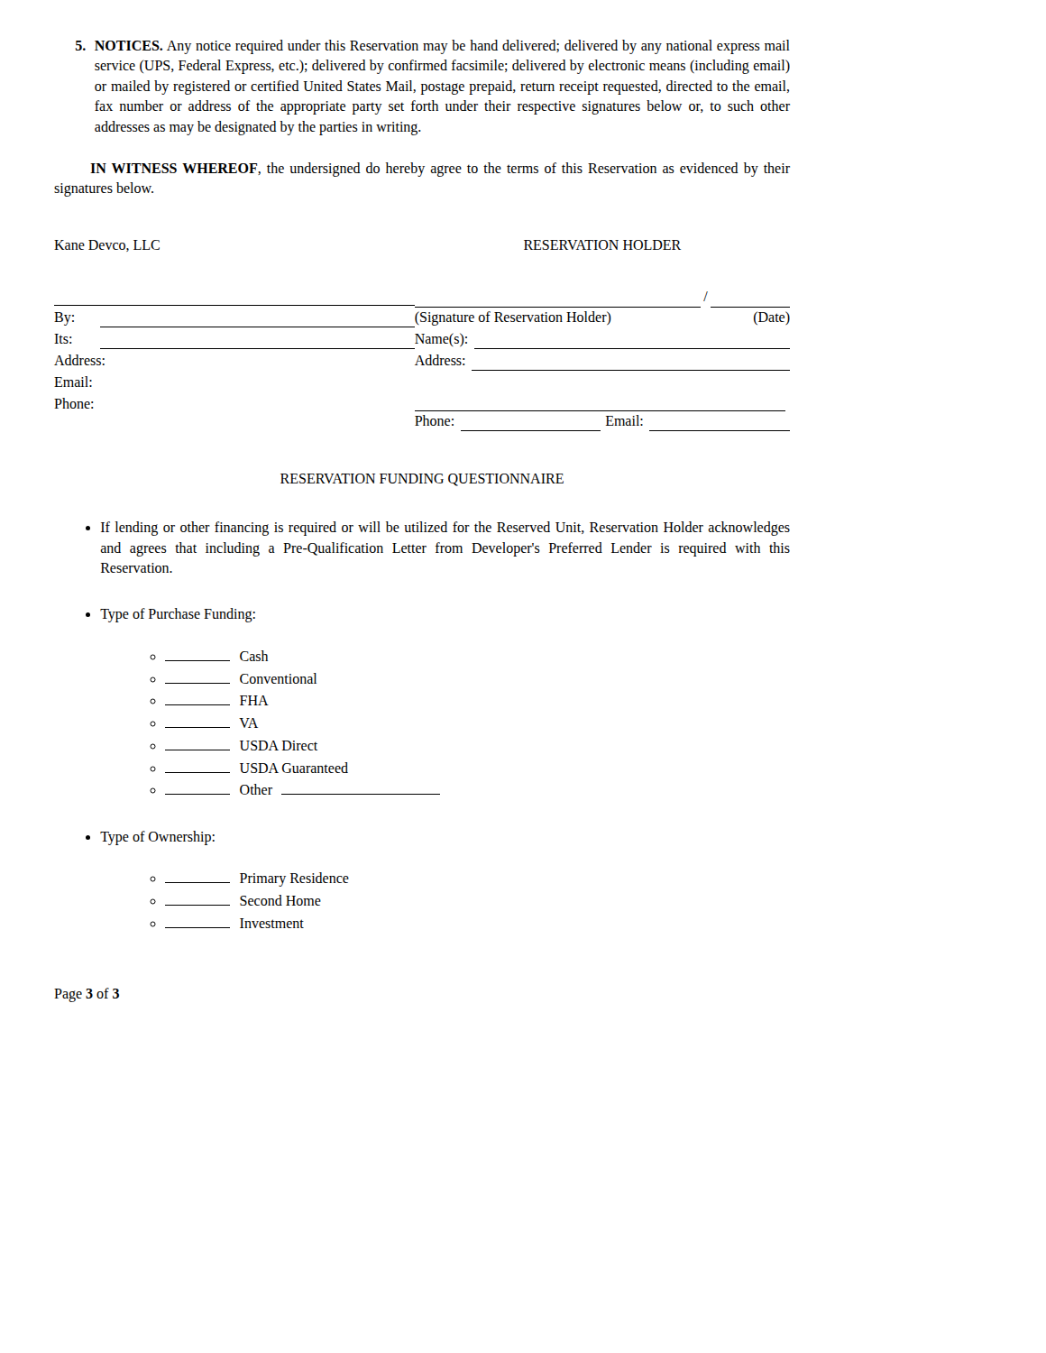5.
NOTICES. Any notice required under this Reservation may be hand delivered; delivered by any national express mail service (UPS, Federal Express, etc.); delivered by confirmed facsimile; delivered by electronic means (including email) or mailed by registered or certified United States Mail, postage prepaid, return receipt requested, directed to the email, fax number or address of the appropriate party set forth under their respective signatures below or, to such other addresses as may be designated by the parties in writing.
IN WITNESS WHEREOF, the undersigned do hereby agree to the terms of this Reservation as evidenced by their signatures below.
| Kane Devco, LLC By: Its: Address: Email: Phone: | RESERVATION HOLDER / (Signature of Reservation Holder) (Date) Name(s): Address: Phone: Email: |
RESERVATION FUNDING QUESTIONNAIRE
If lending or other financing is required or will be utilized for the Reserved Unit, Reservation Holder acknowledges and agrees that including a Pre-Qualification Letter from Developer's Preferred Lender is required with this Reservation.
Type of Purchase Funding:
Cash
Conventional
FHA
VA
USDA Direct
USDA Guaranteed
Other
Type of Ownership:
Primary Residence
Second Home
Investment
Page 3 of 3